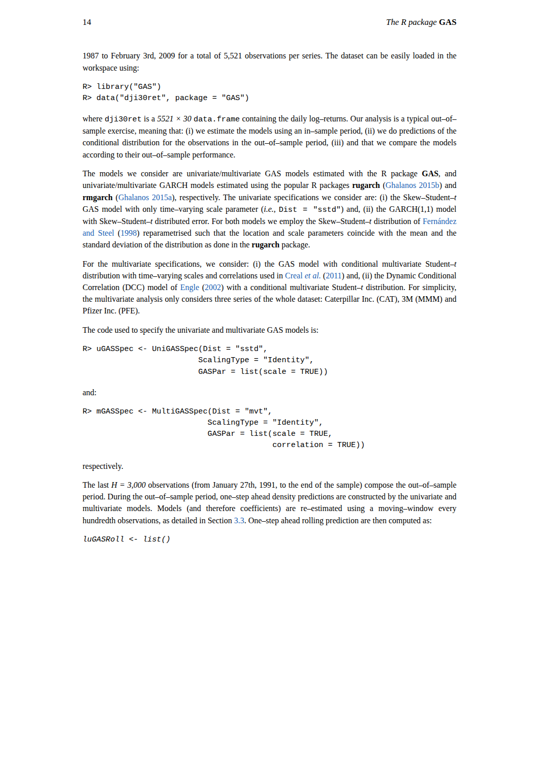14 The R package GAS
1987 to February 3rd, 2009 for a total of 5,521 observations per series. The dataset can be easily loaded in the workspace using:
R> library("GAS")
R> data("dji30ret", package = "GAS")
where dji30ret is a 5521 × 30 data.frame containing the daily log–returns. Our analysis is a typical out–of–sample exercise, meaning that: (i) we estimate the models using an in–sample period, (ii) we do predictions of the conditional distribution for the observations in the out–of–sample period, (iii) and that we compare the models according to their out–of–sample performance.
The models we consider are univariate/multivariate GAS models estimated with the R package GAS, and univariate/multivariate GARCH models estimated using the popular R packages rugarch (Ghalanos 2015b) and rmgarch (Ghalanos 2015a), respectively. The univariate specifications we consider are: (i) the Skew–Student–t GAS model with only time–varying scale parameter (i.e., Dist = "sstd") and, (ii) the GARCH(1,1) model with Skew–Student–t distributed error. For both models we employ the Skew–Student–t distribution of Fernández and Steel (1998) reparametrised such that the location and scale parameters coincide with the mean and the standard deviation of the distribution as done in the rugarch package.
For the multivariate specifications, we consider: (i) the GAS model with conditional multivariate Student–t distribution with time–varying scales and correlations used in Creal et al. (2011) and, (ii) the Dynamic Conditional Correlation (DCC) model of Engle (2002) with a conditional multivariate Student–t distribution. For simplicity, the multivariate analysis only considers three series of the whole dataset: Caterpillar Inc. (CAT), 3M (MMM) and Pfizer Inc. (PFE).
The code used to specify the univariate and multivariate GAS models is:
R> uGASSpec <- UniGASSpec(Dist = "sstd",
                         ScalingType = "Identity",
                         GASPar = list(scale = TRUE))
and:
R> mGASSpec <- MultiGASSpec(Dist = "mvt",
                           ScalingType = "Identity",
                           GASPar = list(scale = TRUE,
                                         correlation = TRUE))
respectively.
The last H = 3,000 observations (from January 27th, 1991, to the end of the sample) compose the out–of–sample period. During the out–of–sample period, one–step ahead density predictions are constructed by the univariate and multivariate models. Models (and therefore coefficients) are re–estimated using a moving–window every hundredth observations, as detailed in Section 3.3. One–step ahead rolling prediction are then computed as:
luGASRoll <- list()